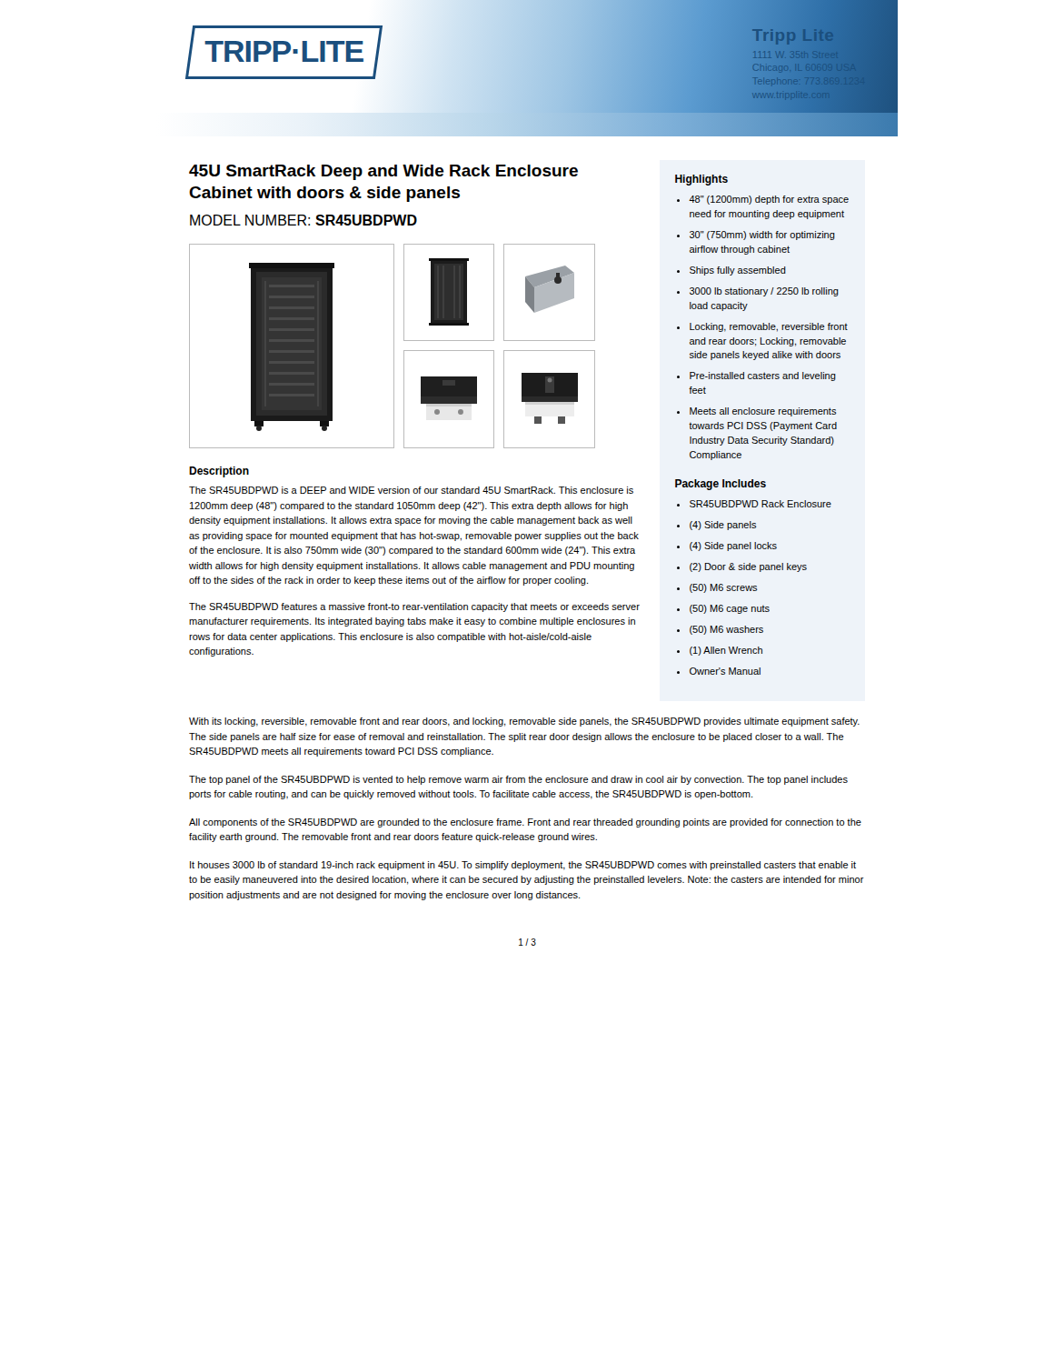TRIPP·LITE
Tripp Lite
1111 W. 35th Street
Chicago, IL 60609 USA
Telephone: 773.869.1234
www.tripplite.com
45U SmartRack Deep and Wide Rack Enclosure Cabinet with doors & side panels
MODEL NUMBER: SR45UBDPWD
Description
The SR45UBDPWD is a DEEP and WIDE version of our standard 45U SmartRack. This enclosure is 1200mm deep (48") compared to the standard 1050mm deep (42"). This extra depth allows for high density equipment installations. It allows extra space for moving the cable management back as well as providing space for mounted equipment that has hot-swap, removable power supplies out the back of the enclosure. It is also 750mm wide (30") compared to the standard 600mm wide (24"). This extra width allows for high density equipment installations. It allows cable management and PDU mounting off to the sides of the rack in order to keep these items out of the airflow for proper cooling.
The SR45UBDPWD features a massive front-to rear-ventilation capacity that meets or exceeds server manufacturer requirements. Its integrated baying tabs make it easy to combine multiple enclosures in rows for data center applications. This enclosure is also compatible with hot-aisle/cold-aisle configurations.
Highlights
48" (1200mm) depth for extra space need for mounting deep equipment
30" (750mm) width for optimizing airflow through cabinet
Ships fully assembled
3000 lb stationary / 2250 lb rolling load capacity
Locking, removable, reversible front and rear doors; Locking, removable side panels keyed alike with doors
Pre-installed casters and leveling feet
Meets all enclosure requirements towards PCI DSS (Payment Card Industry Data Security Standard) Compliance
Package Includes
SR45UBDPWD Rack Enclosure
(4) Side panels
(4) Side panel locks
(2) Door & side panel keys
(50) M6 screws
(50) M6 cage nuts
(50) M6 washers
(1) Allen Wrench
Owner's Manual
With its locking, reversible, removable front and rear doors, and locking, removable side panels, the SR45UBDPWD provides ultimate equipment safety. The side panels are half size for ease of removal and reinstallation. The split rear door design allows the enclosure to be placed closer to a wall. The SR45UBDPWD meets all requirements toward PCI DSS compliance.
The top panel of the SR45UBDPWD is vented to help remove warm air from the enclosure and draw in cool air by convection. The top panel includes ports for cable routing, and can be quickly removed without tools. To facilitate cable access, the SR45UBDPWD is open-bottom.
All components of the SR45UBDPWD are grounded to the enclosure frame. Front and rear threaded grounding points are provided for connection to the facility earth ground. The removable front and rear doors feature quick-release ground wires.
It houses 3000 lb of standard 19-inch rack equipment in 45U. To simplify deployment, the SR45UBDPWD comes with preinstalled casters that enable it to be easily maneuvered into the desired location, where it can be secured by adjusting the preinstalled levelers. Note: the casters are intended for minor position adjustments and are not designed for moving the enclosure over long distances.
1 / 3